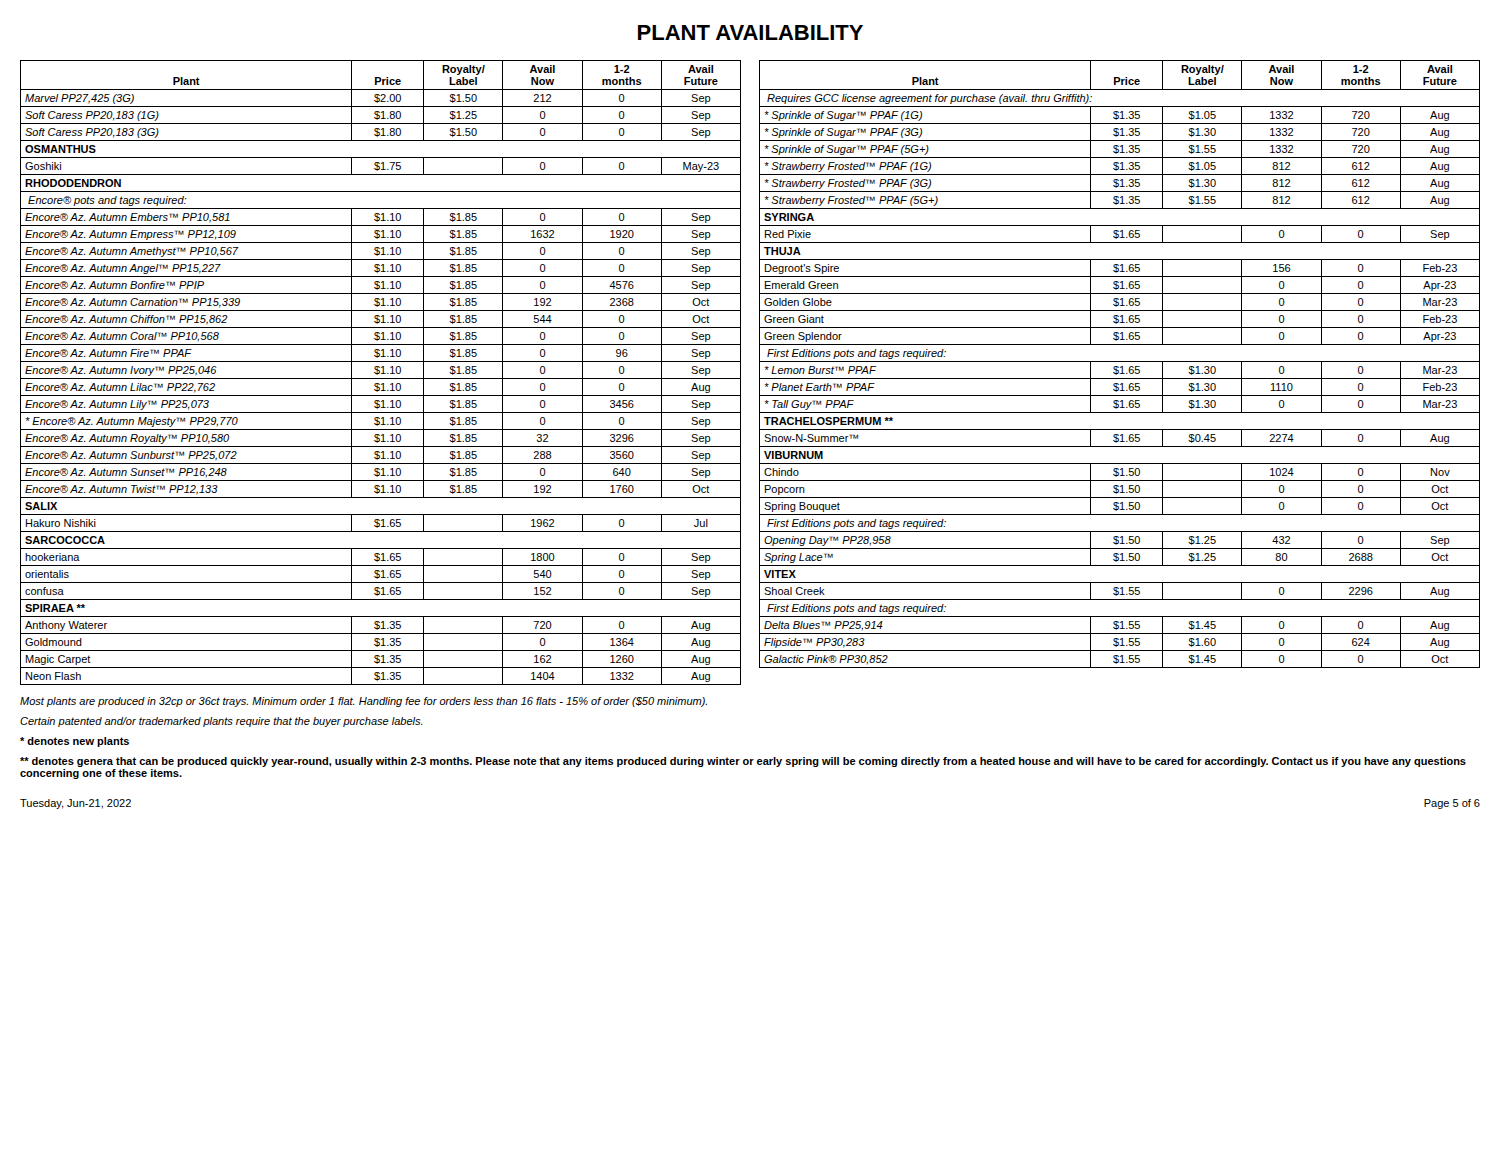PLANT AVAILABILITY
| Plant | Price | Royalty/ Label | Avail Now | 1-2 months | Avail Future |
| --- | --- | --- | --- | --- | --- |
| Marvel PP27,425 (3G) | $2.00 | $1.50 | 212 | 0 | Sep |
| Soft Caress PP20,183 (1G) | $1.80 | $1.25 | 0 | 0 | Sep |
| Soft Caress PP20,183 (3G) | $1.80 | $1.50 | 0 | 0 | Sep |
| OSMANTHUS |
| Goshiki | $1.75 | | 0 | 0 | May-23 |
| RHODODENDRON |
| Encore® pots and tags required: |
| Encore® Az. Autumn Embers™ PP10,581 | $1.10 | $1.85 | 0 | 0 | Sep |
| Encore® Az. Autumn Empress™ PP12,109 | $1.10 | $1.85 | 1632 | 1920 | Sep |
| Encore® Az. Autumn Amethyst™ PP10,567 | $1.10 | $1.85 | 0 | 0 | Sep |
| Encore® Az. Autumn Angel™ PP15,227 | $1.10 | $1.85 | 0 | 0 | Sep |
| Encore® Az. Autumn Bonfire™ PPIP | $1.10 | $1.85 | 0 | 4576 | Sep |
| Encore® Az. Autumn Carnation™ PP15,339 | $1.10 | $1.85 | 192 | 2368 | Oct |
| Encore® Az. Autumn Chiffon™ PP15,862 | $1.10 | $1.85 | 544 | 0 | Oct |
| Encore® Az. Autumn Coral™ PP10,568 | $1.10 | $1.85 | 0 | 0 | Sep |
| Encore® Az. Autumn Fire™ PPAF | $1.10 | $1.85 | 0 | 96 | Sep |
| Encore® Az. Autumn Ivory™ PP25,046 | $1.10 | $1.85 | 0 | 0 | Sep |
| Encore® Az. Autumn Lilac™ PP22,762 | $1.10 | $1.85 | 0 | 0 | Aug |
| Encore® Az. Autumn Lily™ PP25,073 | $1.10 | $1.85 | 0 | 3456 | Sep |
| * Encore® Az. Autumn Majesty™ PP29,770 | $1.10 | $1.85 | 0 | 0 | Sep |
| Encore® Az. Autumn Royalty™ PP10,580 | $1.10 | $1.85 | 32 | 3296 | Sep |
| Encore® Az. Autumn Sunburst™ PP25,072 | $1.10 | $1.85 | 288 | 3560 | Sep |
| Encore® Az. Autumn Sunset™ PP16,248 | $1.10 | $1.85 | 0 | 640 | Sep |
| Encore® Az. Autumn Twist™ PP12,133 | $1.10 | $1.85 | 192 | 1760 | Oct |
| SALIX |
| Hakuro Nishiki | $1.65 | | 1962 | 0 | Jul |
| SARCOCOCCA |
| hookeriana | $1.65 | | 1800 | 0 | Sep |
| orientalis | $1.65 | | 540 | 0 | Sep |
| confusa | $1.65 | | 152 | 0 | Sep |
| SPIRAEA ** |
| Anthony Waterer | $1.35 | | 720 | 0 | Aug |
| Goldmound | $1.35 | | 0 | 1364 | Aug |
| Magic Carpet | $1.35 | | 162 | 1260 | Aug |
| Neon Flash | $1.35 | | 1404 | 1332 | Aug |
| Plant | Price | Royalty/ Label | Avail Now | 1-2 months | Avail Future |
| --- | --- | --- | --- | --- | --- |
| Requires GCC license agreement for purchase (avail. thru Griffith): |
| * Sprinkle of Sugar™ PPAF (1G) | $1.35 | $1.05 | 1332 | 720 | Aug |
| * Sprinkle of Sugar™ PPAF (3G) | $1.35 | $1.30 | 1332 | 720 | Aug |
| * Sprinkle of Sugar™ PPAF (5G+) | $1.35 | $1.55 | 1332 | 720 | Aug |
| * Strawberry Frosted™ PPAF (1G) | $1.35 | $1.05 | 812 | 612 | Aug |
| * Strawberry Frosted™ PPAF (3G) | $1.35 | $1.30 | 812 | 612 | Aug |
| * Strawberry Frosted™ PPAF (5G+) | $1.35 | $1.55 | 812 | 612 | Aug |
| SYRINGA |
| Red Pixie | $1.65 | | 0 | 0 | Sep |
| THUJA |
| Degroot's Spire | $1.65 | | 156 | 0 | Feb-23 |
| Emerald Green | $1.65 | | 0 | 0 | Apr-23 |
| Golden Globe | $1.65 | | 0 | 0 | Mar-23 |
| Green Giant | $1.65 | | 0 | 0 | Feb-23 |
| Green Splendor | $1.65 | | 0 | 0 | Apr-23 |
| First Editions pots and tags required: |
| * Lemon Burst™ PPAF | $1.65 | $1.30 | 0 | 0 | Mar-23 |
| * Planet Earth™ PPAF | $1.65 | $1.30 | 1110 | 0 | Feb-23 |
| * Tall Guy™ PPAF | $1.65 | $1.30 | 0 | 0 | Mar-23 |
| TRACHELOSPERMUM ** |
| Snow-N-Summer™ | $1.65 | $0.45 | 2274 | 0 | Aug |
| VIBURNUM |
| Chindo | $1.50 | | 1024 | 0 | Nov |
| Popcorn | $1.50 | | 0 | 0 | Oct |
| Spring Bouquet | $1.50 | | 0 | 0 | Oct |
| First Editions pots and tags required: |
| Opening Day™ PP28,958 | $1.50 | $1.25 | 432 | 0 | Sep |
| Spring Lace™ | $1.50 | $1.25 | 80 | 2688 | Oct |
| VITEX |
| Shoal Creek | $1.55 | | 0 | 2296 | Aug |
| First Editions pots and tags required: |
| Delta Blues™ PP25,914 | $1.55 | $1.45 | 0 | 0 | Aug |
| Flipside™ PP30,283 | $1.55 | $1.60 | 0 | 624 | Aug |
| Galactic Pink® PP30,852 | $1.55 | $1.45 | 0 | 0 | Oct |
Most plants are produced in 32cp or 36ct trays. Minimum order 1 flat. Handling fee for orders less than 16 flats - 15% of order ($50 minimum).
Certain patented and/or trademarked plants require that the buyer purchase labels.
* denotes new plants
** denotes genera that can be produced quickly year-round, usually within 2-3 months. Please note that any items produced during winter or early spring will be coming directly from a heated house and will have to be cared for accordingly. Contact us if you have any questions concerning one of these items.
Tuesday, Jun-21, 2022 Page 5 of 6